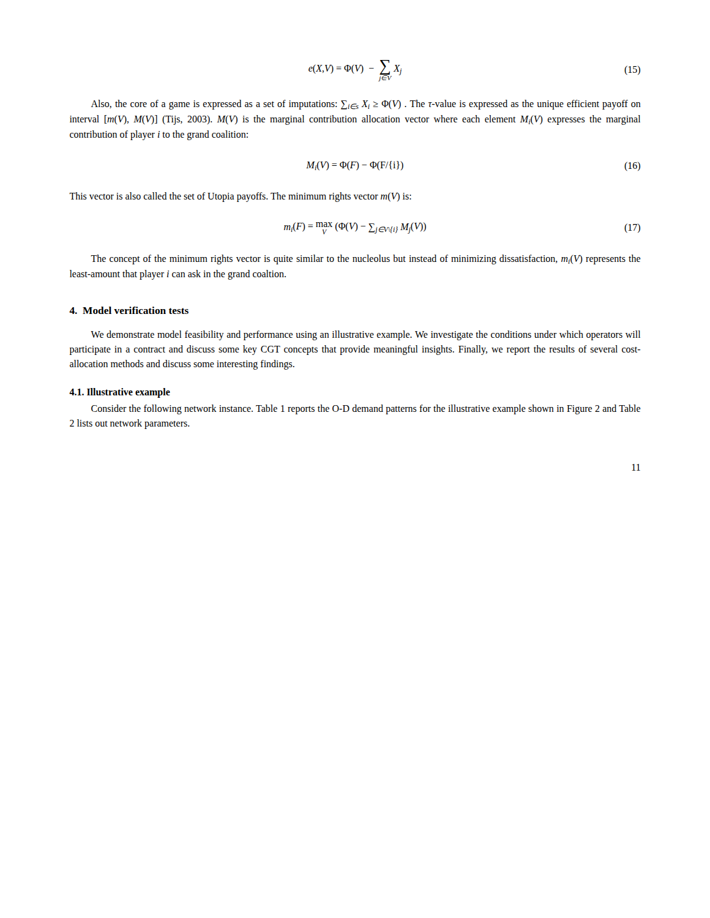e(X,V) = Φ(V) − ∑j∈V Xj
(15)
Also, the core of a game is expressed as a set of imputations: ∑i∈s Xi ≥ Φ(V) . The τ-value is expressed as the unique efficient payoff on interval [m(V), M(V)] (Tijs, 2003). M(V) is the marginal contribution allocation vector where each element Mi(V) expresses the marginal contribution of player i to the grand coalition:
Mi(V) = Φ(F) − Φ(F/{i})
(16)
This vector is also called the set of Utopia payoffs. The minimum rights vector m(V) is:
mi(F) = max V (Φ(V) − ∑j∈V\{i} Mj(V))
(17)
The concept of the minimum rights vector is quite similar to the nucleolus but instead of minimizing dissatisfaction, mi(V) represents the least-amount that player i can ask in the grand coaltion.
4. Model verification tests
We demonstrate model feasibility and performance using an illustrative example. We investigate the conditions under which operators will participate in a contract and discuss some key CGT concepts that provide meaningful insights. Finally, we report the results of several cost-allocation methods and discuss some interesting findings.
4.1. Illustrative example
Consider the following network instance. Table 1 reports the O-D demand patterns for the illustrative example shown in Figure 2 and Table 2 lists out network parameters.
11